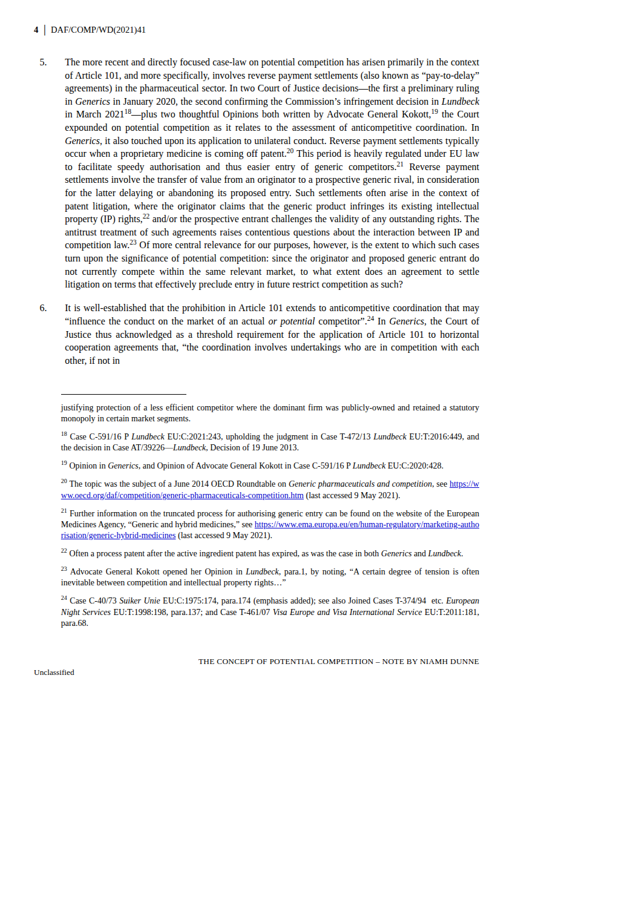4│DAF/COMP/WD(2021)41
5. The more recent and directly focused case-law on potential competition has arisen primarily in the context of Article 101, and more specifically, involves reverse payment settlements (also known as “pay-to-delay” agreements) in the pharmaceutical sector. In two Court of Justice decisions—the first a preliminary ruling in Generics in January 2020, the second confirming the Commission’s infringement decision in Lundbeck in March 202118—plus two thoughtful Opinions both written by Advocate General Kokott,19 the Court expounded on potential competition as it relates to the assessment of anticompetitive coordination. In Generics, it also touched upon its application to unilateral conduct. Reverse payment settlements typically occur when a proprietary medicine is coming off patent.20 This period is heavily regulated under EU law to facilitate speedy authorisation and thus easier entry of generic competitors.21 Reverse payment settlements involve the transfer of value from an originator to a prospective generic rival, in consideration for the latter delaying or abandoning its proposed entry. Such settlements often arise in the context of patent litigation, where the originator claims that the generic product infringes its existing intellectual property (IP) rights,22 and/or the prospective entrant challenges the validity of any outstanding rights. The antitrust treatment of such agreements raises contentious questions about the interaction between IP and competition law.23 Of more central relevance for our purposes, however, is the extent to which such cases turn upon the significance of potential competition: since the originator and proposed generic entrant do not currently compete within the same relevant market, to what extent does an agreement to settle litigation on terms that effectively preclude entry in future restrict competition as such?
6. It is well-established that the prohibition in Article 101 extends to anticompetitive coordination that may “influence the conduct on the market of an actual or potential competitor”.24 In Generics, the Court of Justice thus acknowledged as a threshold requirement for the application of Article 101 to horizontal cooperation agreements that, “the coordination involves undertakings who are in competition with each other, if not in
justifying protection of a less efficient competitor where the dominant firm was publicly-owned and retained a statutory monopoly in certain market segments.
18 Case C-591/16 P Lundbeck EU:C:2021:243, upholding the judgment in Case T-472/13 Lundbeck EU:T:2016:449, and the decision in Case AT/39226—Lundbeck, Decision of 19 June 2013.
19 Opinion in Generics, and Opinion of Advocate General Kokott in Case C-591/16 P Lundbeck EU:C:2020:428.
20 The topic was the subject of a June 2014 OECD Roundtable on Generic pharmaceuticals and competition, see https://www.oecd.org/daf/competition/generic-pharmaceuticals-competition.htm (last accessed 9 May 2021).
21 Further information on the truncated process for authorising generic entry can be found on the website of the European Medicines Agency, “Generic and hybrid medicines,” see https://www.ema.europa.eu/en/human-regulatory/marketing-authorisation/generic-hybrid-medicines (last accessed 9 May 2021).
22 Often a process patent after the active ingredient patent has expired, as was the case in both Generics and Lundbeck.
23 Advocate General Kokott opened her Opinion in Lundbeck, para.1, by noting, “A certain degree of tension is often inevitable between competition and intellectual property rights…”
24 Case C-40/73 Suiker Unie EU:C:1975:174, para.174 (emphasis added); see also Joined Cases T-374/94 etc. European Night Services EU:T:1998:198, para.137; and Case T-461/07 Visa Europe and Visa International Service EU:T:2011:181, para.68.
THE CONCEPT OF POTENTIAL COMPETITION – NOTE BY NIAMH DUNNE
Unclassified